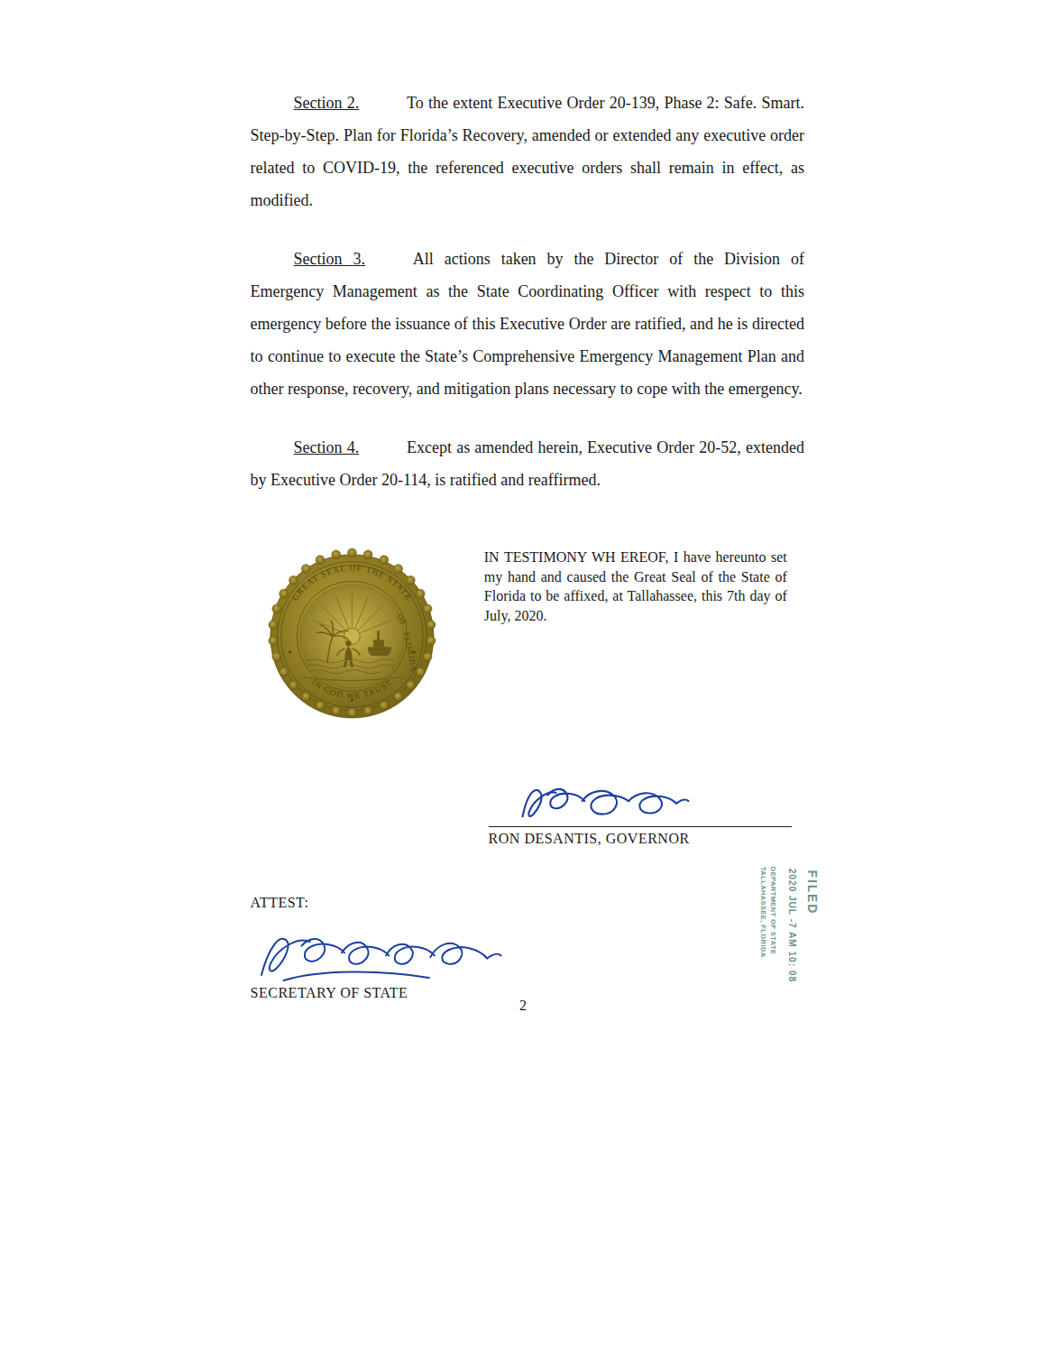Section 2. To the extent Executive Order 20-139, Phase 2: Safe. Smart. Step-by-Step. Plan for Florida’s Recovery, amended or extended any executive order related to COVID-19, the referenced executive orders shall remain in effect, as modified.
Section 3. All actions taken by the Director of the Division of Emergency Management as the State Coordinating Officer with respect to this emergency before the issuance of this Executive Order are ratified, and he is directed to continue to execute the State’s Comprehensive Emergency Management Plan and other response, recovery, and mitigation plans necessary to cope with the emergency.
Section 4. Except as amended herein, Executive Order 20-52, extended by Executive Order 20-114, is ratified and reaffirmed.
GREAT SEAL OF THE STATE IN GOD WE TRUST OF FLORIDA
IN TESTIMONY WH EREOF, I have hereunto set my hand and caused the Great Seal of the State of Florida to be affixed, at Tallahassee, this 7th day of July, 2020.
RON DESANTIS, GOVERNOR
ATTEST:
SECRETARY OF STATE
FILED 2020 JUL -7 AM 10: 08 DEPARTMENT OF STATE TALLAHASSEE, FLORIDA
2